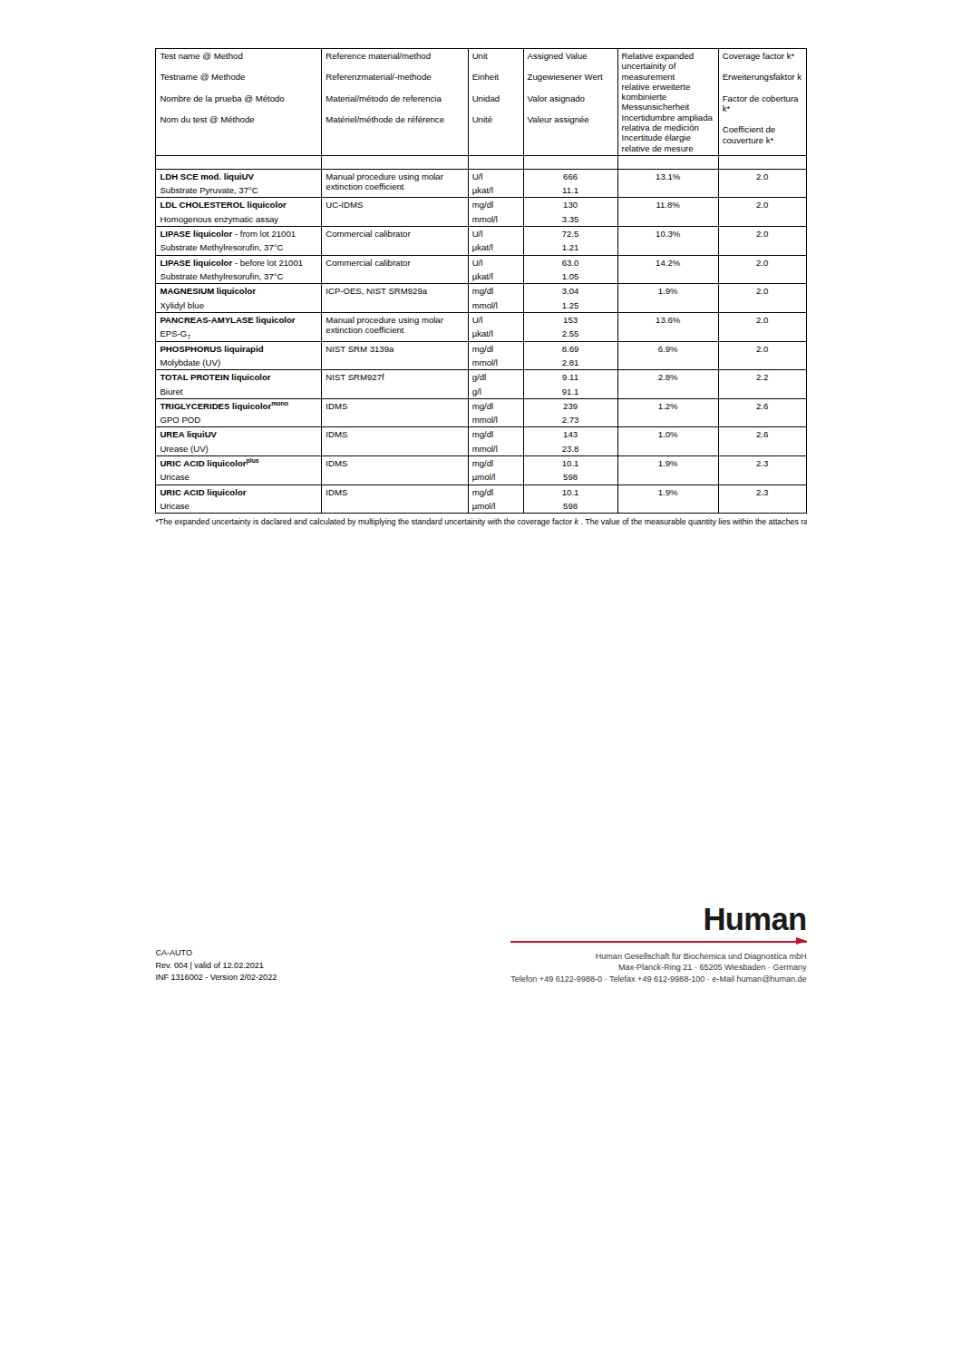| Test name @ Method Testname @ Methode Nombre de la prueba @ Método Nom du test @ Méthode | Reference material/method Referenzmaterial/-methode Material/método de referencia Matériel/méthode de référence | Unit Einheit Unidad Unité | Assigned Value Zugewiesener Wert Valor asignado Valeur assignée | Relative expanded uncertainity of measurement relative erweiterte kombinierte Messunsicherheit Incertidumbre ampliada relativa de medición Incertitude élargie relative de mesure | Coverage factor k* Erweiterungsfaktor k Factor de cobertura k* Coefficient de couverture k* |
| --- | --- | --- | --- | --- | --- |
| LDH SCE mod. liquiUV | Manual procedure using molar extinction coefficient | U/l | 666 | 13.1% | 2.0 |
| Substrate Pyruvate, 37°C | µkat/l | 11.1 |
| LDL CHOLESTEROL liquicolor | UC-IDMS | mg/dl | 130 | 11.8% | 2.0 |
| Homogenous enzymatic assay | mmol/l | 3.35 |
| LIPASE liquicolor - from lot 21001 | Commercial calibrator | U/l | 72.5 | 10.3% | 2.0 |
| Substrate Methylresorufin, 37°C | µkat/l | 1.21 |
| LIPASE liquicolor - before lot 21001 | Commercial calibrator | U/l | 63.0 | 14.2% | 2.0 |
| Substrate Methylresorufin, 37°C | µkat/l | 1.05 |
| MAGNESIUM liquicolor | ICP-OES, NIST SRM929a | mg/dl | 3.04 | 1.9% | 2.0 |
| Xylidyl blue | mmol/l | 1.25 |
| PANCREAS-AMYLASE liquicolor | Manual procedure using molar extinction coefficient | U/l | 153 | 13.6% | 2.0 |
| EPS-G 7 | µkat/l | 2.55 |
| PHOSPHORUS liquirapid | NIST SRM 3139a | mg/dl | 8.69 | 6.9% | 2.0 |
| Molybdate (UV) | mmol/l | 2.81 |
| TOTAL PROTEIN liquicolor | NIST SRM927f | g/dl | 9.11 | 2.8% | 2.2 |
| Biuret | g/l | 91.1 |
| TRIGLYCERIDES liquicolor mono | IDMS | mg/dl | 239 | 1.2% | 2.6 |
| GPO POD | mmol/l | 2.73 |
| UREA liquiUV | IDMS | mg/dl | 143 | 1.0% | 2.6 |
| Urease (UV) | mmol/l | 23.8 |
| URIC ACID liquicolor plus | IDMS | mg/dl | 10.1 | 1.9% | 2.3 |
| Uricase | µmol/l | 598 |
| URIC ACID liquicolor | IDMS | mg/dl | 10.1 | 1.9% | 2.3 |
| Uricase | µmol/l | 598 |
*The expanded uncertainty is daclared and calculated by multiplying the standard uncertainity with the coverage factor k . The value of the measurable quantity lies within the attaches range
CA-AUTO
Rev. 004 | valid of 12.02.2021
INF 1316002 - Version 2/02-2022
Human
Human Gesellschaft für Biochemica und Diagnostica mbH
Max-Planck-Ring 21 · 65205 Wiesbaden · Germany
Telefon +49 6122-9988-0 · Telefax +49 612-9988-100 · e-Mail human@human.de